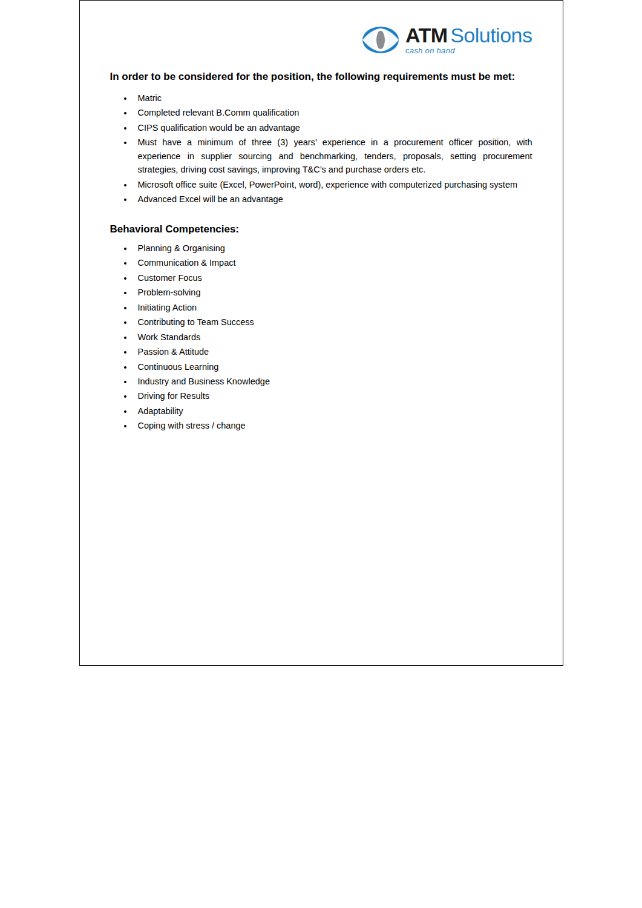ATM Solutions
cash on hand
In order to be considered for the position, the following requirements must be met:
Matric
Completed relevant B.Comm qualification
CIPS qualification would be an advantage
Must have a minimum of three (3) years’ experience in a procurement officer position, with experience in supplier sourcing and benchmarking, tenders, proposals, setting procurement strategies, driving cost savings, improving T&C’s and purchase orders etc.
Microsoft office suite (Excel, PowerPoint, word), experience with computerized purchasing system
Advanced Excel will be an advantage
Behavioral Competencies:
Planning & Organising
Communication & Impact
Customer Focus
Problem-solving
Initiating Action
Contributing to Team Success
Work Standards
Passion & Attitude
Continuous Learning
Industry and Business Knowledge
Driving for Results
Adaptability
Coping with stress / change